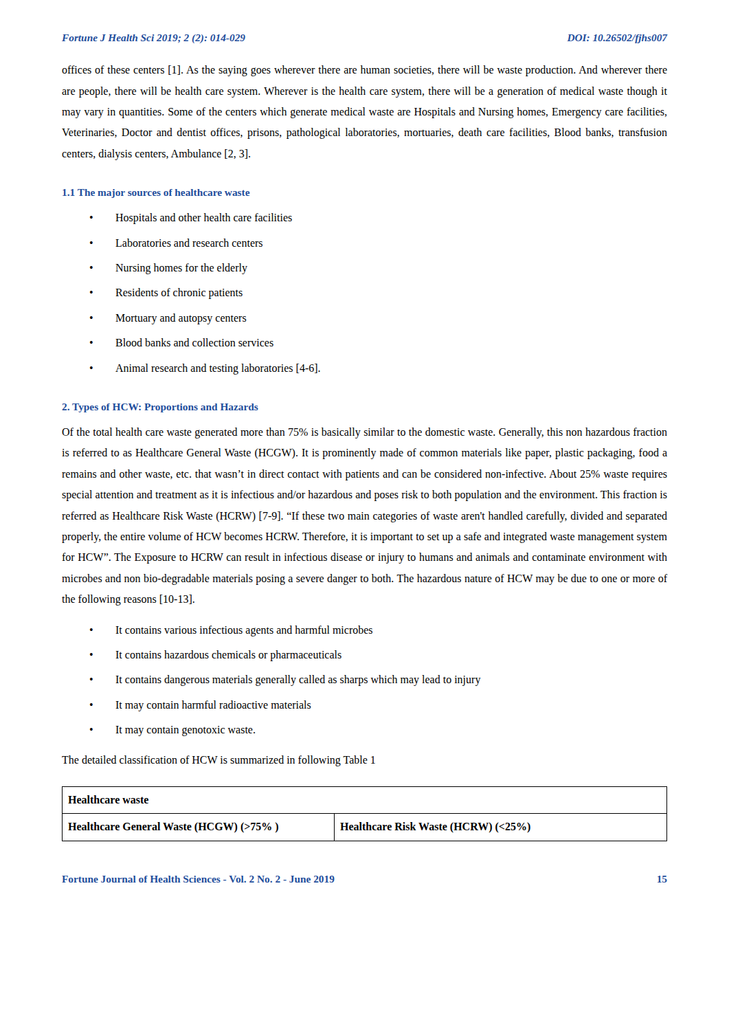Fortune J Health Sci 2019; 2 (2): 014-029 DOI: 10.26502/fjhs007
offices of these centers [1]. As the saying goes wherever there are human societies, there will be waste production. And wherever there are people, there will be health care system. Wherever is the health care system, there will be a generation of medical waste though it may vary in quantities. Some of the centers which generate medical waste are Hospitals and Nursing homes, Emergency care facilities, Veterinaries, Doctor and dentist offices, prisons, pathological laboratories, mortuaries, death care facilities, Blood banks, transfusion centers, dialysis centers, Ambulance [2, 3].
1.1 The major sources of healthcare waste
Hospitals and other health care facilities
Laboratories and research centers
Nursing homes for the elderly
Residents of chronic patients
Mortuary and autopsy centers
Blood banks and collection services
Animal research and testing laboratories [4-6].
2. Types of HCW: Proportions and Hazards
Of the total health care waste generated more than 75% is basically similar to the domestic waste. Generally, this non hazardous fraction is referred to as Healthcare General Waste (HCGW). It is prominently made of common materials like paper, plastic packaging, food a remains and other waste, etc. that wasn’t in direct contact with patients and can be considered non-infective. About 25% waste requires special attention and treatment as it is infectious and/or hazardous and poses risk to both population and the environment. This fraction is referred as Healthcare Risk Waste (HCRW) [7-9]. “If these two main categories of waste aren't handled carefully, divided and separated properly, the entire volume of HCW becomes HCRW. Therefore, it is important to set up a safe and integrated waste management system for HCW”. The Exposure to HCRW can result in infectious disease or injury to humans and animals and contaminate environment with microbes and non bio-degradable materials posing a severe danger to both. The hazardous nature of HCW may be due to one or more of the following reasons [10-13].
It contains various infectious agents and harmful microbes
It contains hazardous chemicals or pharmaceuticals
It contains dangerous materials generally called as sharps which may lead to injury
It may contain harmful radioactive materials
It may contain genotoxic waste.
The detailed classification of HCW is summarized in following Table 1
| Healthcare waste |
| Healthcare General Waste (HCGW) (>75% ) | Healthcare Risk Waste (HCRW) (<25%) |
Fortune Journal of Health Sciences - Vol. 2 No. 2 - June 2019 15